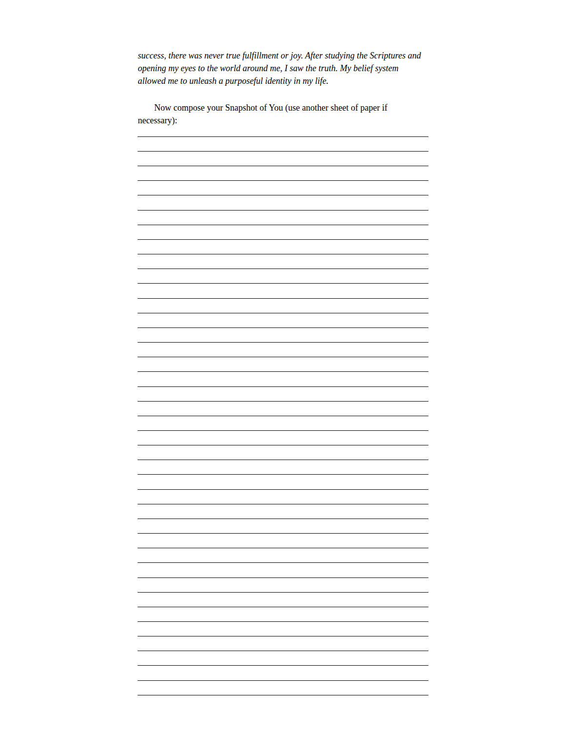success, there was never true fulfillment or joy. After studying the Scriptures and opening my eyes to the world around me, I saw the truth. My belief system allowed me to unleash a purposeful identity in my life.
Now compose your Snapshot of You (use another sheet of paper if necessary):